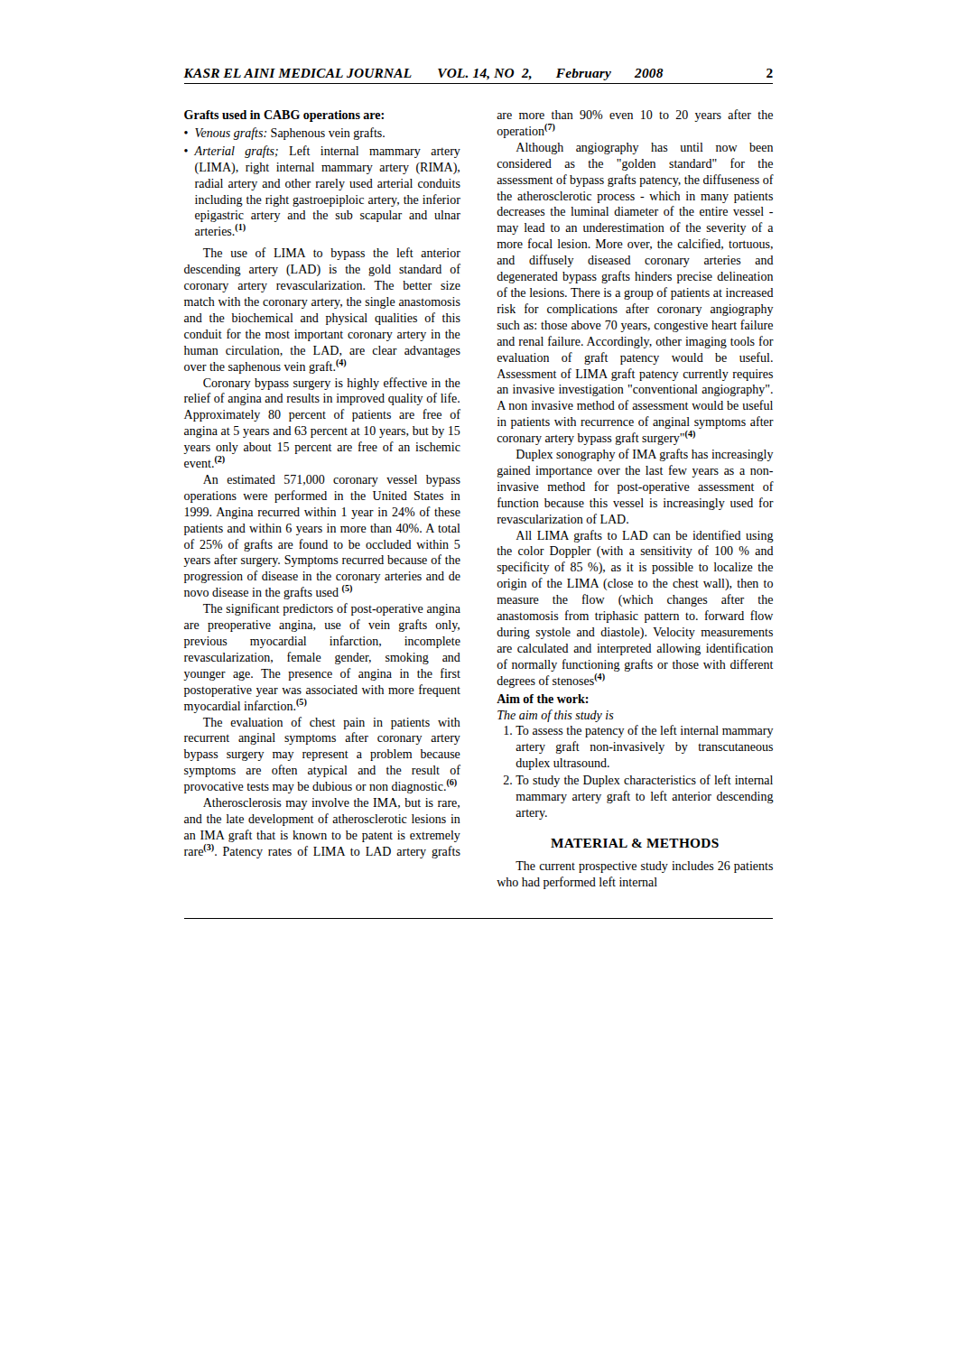KASR EL AINI MEDICAL JOURNAL VOL. 14, NO 2, February 2008 2
Grafts used in CABG operations are:
Venous grafts: Saphenous vein grafts.
Arterial grafts; Left internal mammary artery (LIMA), right internal mammary artery (RIMA), radial artery and other rarely used arterial conduits including the right gastroepiploic artery, the inferior epigastric artery and the sub scapular and ulnar arteries.(1)
The use of LIMA to bypass the left anterior descending artery (LAD) is the gold standard of coronary artery revascularization. The better size match with the coronary artery, the single anastomosis and the biochemical and physical qualities of this conduit for the most important coronary artery in the human circulation, the LAD, are clear advantages over the saphenous vein graft.(4)
Coronary bypass surgery is highly effective in the relief of angina and results in improved quality of life. Approximately 80 percent of patients are free of angina at 5 years and 63 percent at 10 years, but by 15 years only about 15 percent are free of an ischemic event.(2)
An estimated 571,000 coronary vessel bypass operations were performed in the United States in 1999. Angina recurred within 1 year in 24% of these patients and within 6 years in more than 40%. A total of 25% of grafts are found to be occluded within 5 years after surgery. Symptoms recurred because of the progression of disease in the coronary arteries and de novo disease in the grafts used (5)
The significant predictors of post-operative angina are preoperative angina, use of vein grafts only, previous myocardial infarction, incomplete revascularization, female gender, smoking and younger age. The presence of angina in the first postoperative year was associated with more frequent myocardial infarction.(5)
The evaluation of chest pain in patients with recurrent anginal symptoms after coronary artery bypass surgery may represent a problem because symptoms are often atypical and the result of provocative tests may be dubious or non diagnostic.(6)
Atherosclerosis may involve the IMA, but is rare, and the late development of atherosclerotic lesions in an IMA graft that is known to be patent is extremely rare(3). Patency rates of LIMA to LAD artery grafts are more than 90% even 10 to 20 years after the operation(7)
Although angiography has until now been considered as the "golden standard" for the assessment of bypass grafts patency, the diffuseness of the atherosclerotic process - which in many patients decreases the luminal diameter of the entire vessel - may lead to an underestimation of the severity of a more focal lesion. More over, the calcified, tortuous, and diffusely diseased coronary arteries and degenerated bypass grafts hinders precise delineation of the lesions. There is a group of patients at increased risk for complications after coronary angiography such as: those above 70 years, congestive heart failure and renal failure. Accordingly, other imaging tools for evaluation of graft patency would be useful. Assessment of LIMA graft patency currently requires an invasive investigation "conventional angiography". A non invasive method of assessment would be useful in patients with recurrence of anginal symptoms after coronary artery bypass graft surgery"(4)
Duplex sonography of IMA grafts has increasingly gained importance over the last few years as a non-invasive method for post-operative assessment of function because this vessel is increasingly used for revascularization of LAD.
All LIMA grafts to LAD can be identified using the color Doppler (with a sensitivity of 100 % and specificity of 85 %), as it is possible to localize the origin of the LIMA (close to the chest wall), then to measure the flow (which changes after the anastomosis from triphasic pattern to. forward flow during systole and diastole). Velocity measurements are calculated and interpreted allowing identification of normally functioning grafts or those with different degrees of stenoses(4)
Aim of the work:
The aim of this study is
To assess the patency of the left internal mammary artery graft non-invasively by transcutaneous duplex ultrasound.
To study the Duplex characteristics of left internal mammary artery graft to left anterior descending artery.
MATERIAL & METHODS
The current prospective study includes 26 patients who had performed left internal